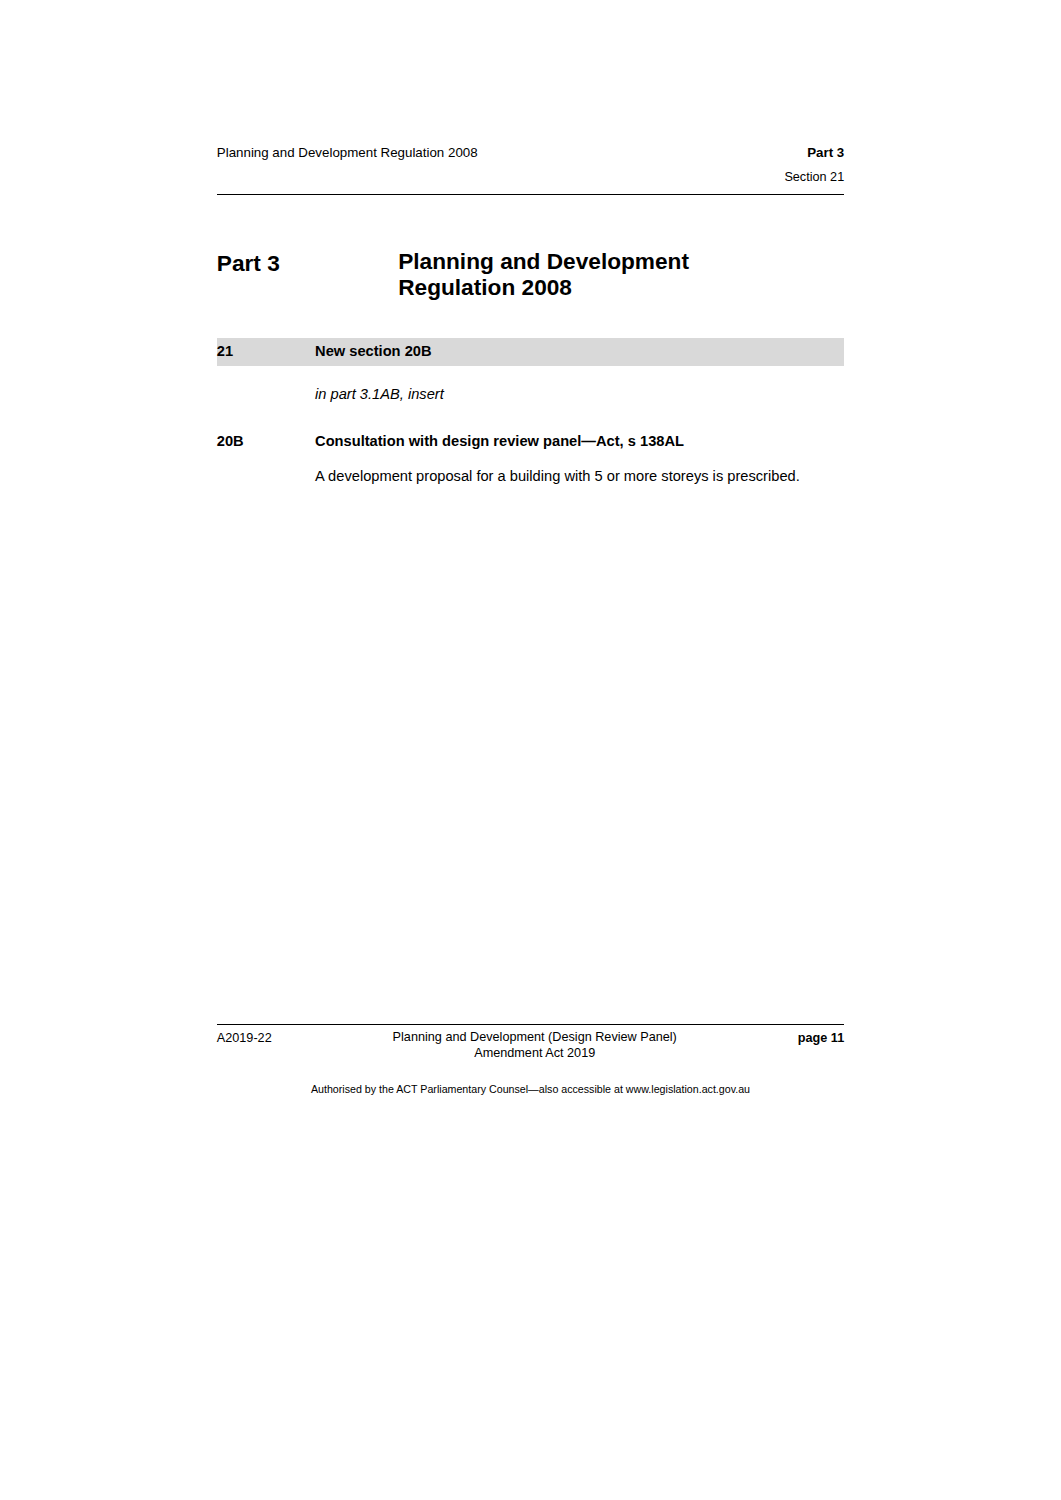Planning and Development Regulation 2008 Part 3
Section 21
Part 3
Planning and Development
Regulation 2008
21 New section 20B
in part 3.1AB, insert
20B Consultation with design review panel—Act, s 138AL
A development proposal for a building with 5 or more storeys is prescribed.
A2019-22
Planning and Development (Design Review Panel)
Amendment Act 2019
page 11
Authorised by the ACT Parliamentary Counsel—also accessible at www.legislation.act.gov.au